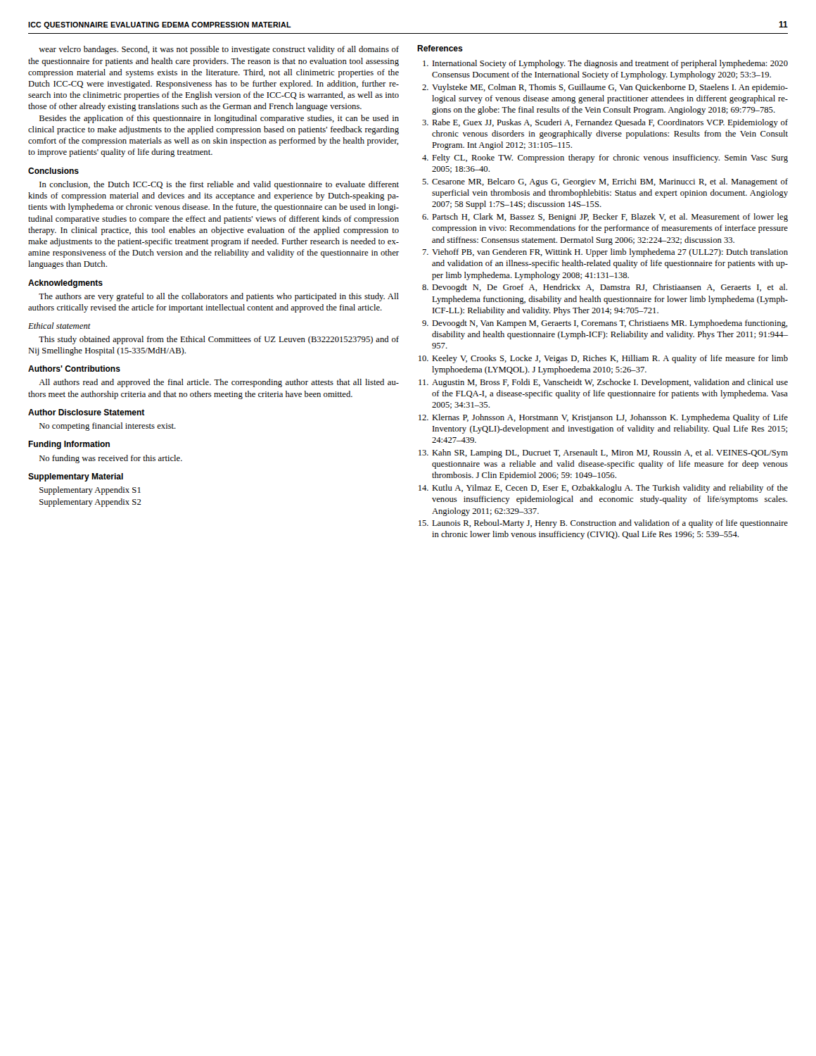ICC Questionnaire Evaluating Edema Compression Material 11
wear velcro bandages. Second, it was not possible to investigate construct validity of all domains of the questionnaire for patients and health care providers. The reason is that no evaluation tool assessing compression material and systems exists in the literature. Third, not all clinimetric properties of the Dutch ICC-CQ were investigated. Responsiveness has to be further explored. In addition, further research into the clinimetric properties of the English version of the ICC-CQ is warranted, as well as into those of other already existing translations such as the German and French language versions.
Besides the application of this questionnaire in longitudinal comparative studies, it can be used in clinical practice to make adjustments to the applied compression based on patients' feedback regarding comfort of the compression materials as well as on skin inspection as performed by the health provider, to improve patients' quality of life during treatment.
Conclusions
In conclusion, the Dutch ICC-CQ is the first reliable and valid questionnaire to evaluate different kinds of compression material and devices and its acceptance and experience by Dutch-speaking patients with lymphedema or chronic venous disease. In the future, the questionnaire can be used in longitudinal comparative studies to compare the effect and patients' views of different kinds of compression therapy. In clinical practice, this tool enables an objective evaluation of the applied compression to make adjustments to the patient-specific treatment program if needed. Further research is needed to examine responsiveness of the Dutch version and the reliability and validity of the questionnaire in other languages than Dutch.
Acknowledgments
The authors are very grateful to all the collaborators and patients who participated in this study. All authors critically revised the article for important intellectual content and approved the final article.
Ethical statement
This study obtained approval from the Ethical Committees of UZ Leuven (B322201523795) and of Nij Smellinghe Hospital (15-335/MdH/AB).
Authors' Contributions
All authors read and approved the final article. The corresponding author attests that all listed authors meet the authorship criteria and that no others meeting the criteria have been omitted.
Author Disclosure Statement
No competing financial interests exist.
Funding Information
No funding was received for this article.
Supplementary Material
Supplementary Appendix S1
Supplementary Appendix S2
References
International Society of Lymphology. The diagnosis and treatment of peripheral lymphedema: 2020 Consensus Document of the International Society of Lymphology. Lymphology 2020; 53:3–19.
Vuylsteke ME, Colman R, Thomis S, Guillaume G, Van Quickenborne D, Staelens I. An epidemiological survey of venous disease among general practitioner attendees in different geographical regions on the globe: The final results of the Vein Consult Program. Angiology 2018; 69:779–785.
Rabe E, Guex JJ, Puskas A, Scuderi A, Fernandez Quesada F, Coordinators VCP. Epidemiology of chronic venous disorders in geographically diverse populations: Results from the Vein Consult Program. Int Angiol 2012; 31:105–115.
Felty CL, Rooke TW. Compression therapy for chronic venous insufficiency. Semin Vasc Surg 2005; 18:36–40.
Cesarone MR, Belcaro G, Agus G, Georgiev M, Errichi BM, Marinucci R, et al. Management of superficial vein thrombosis and thrombophlebitis: Status and expert opinion document. Angiology 2007; 58 Suppl 1:7S–14S; discussion 14S–15S.
Partsch H, Clark M, Bassez S, Benigni JP, Becker F, Blazek V, et al. Measurement of lower leg compression in vivo: Recommendations for the performance of measurements of interface pressure and stiffness: Consensus statement. Dermatol Surg 2006; 32:224–232; discussion 33.
Viehoff PB, van Genderen FR, Wittink H. Upper limb lymphedema 27 (ULL27): Dutch translation and validation of an illness-specific health-related quality of life questionnaire for patients with upper limb lymphedema. Lymphology 2008; 41:131–138.
Devoogdt N, De Groef A, Hendrickx A, Damstra RJ, Christiaansen A, Geraerts I, et al. Lymphedema functioning, disability and health questionnaire for lower limb lymphedema (Lymph-ICF-LL): Reliability and validity. Phys Ther 2014; 94:705–721.
Devoogdt N, Van Kampen M, Geraerts I, Coremans T, Christiaens MR. Lymphoedema functioning, disability and health questionnaire (Lymph-ICF): Reliability and validity. Phys Ther 2011; 91:944–957.
Keeley V, Crooks S, Locke J, Veigas D, Riches K, Hilliam R. A quality of life measure for limb lymphoedema (LYMQOL). J Lymphoedema 2010; 5:26–37.
Augustin M, Bross F, Foldi E, Vanscheidt W, Zschocke I. Development, validation and clinical use of the FLQA-I, a disease-specific quality of life questionnaire for patients with lymphedema. Vasa 2005; 34:31–35.
Klernas P, Johnsson A, Horstmann V, Kristjanson LJ, Johansson K. Lymphedema Quality of Life Inventory (LyQLI)-development and investigation of validity and reliability. Qual Life Res 2015; 24:427–439.
Kahn SR, Lamping DL, Ducruet T, Arsenault L, Miron MJ, Roussin A, et al. VEINES-QOL/Sym questionnaire was a reliable and valid disease-specific quality of life measure for deep venous thrombosis. J Clin Epidemiol 2006; 59: 1049–1056.
Kutlu A, Yilmaz E, Cecen D, Eser E, Ozbakkaloglu A. The Turkish validity and reliability of the venous insufficiency epidemiological and economic study-quality of life/symptoms scales. Angiology 2011; 62:329–337.
Launois R, Reboul-Marty J, Henry B. Construction and validation of a quality of life questionnaire in chronic lower limb venous insufficiency (CIVIQ). Qual Life Res 1996; 5: 539–554.